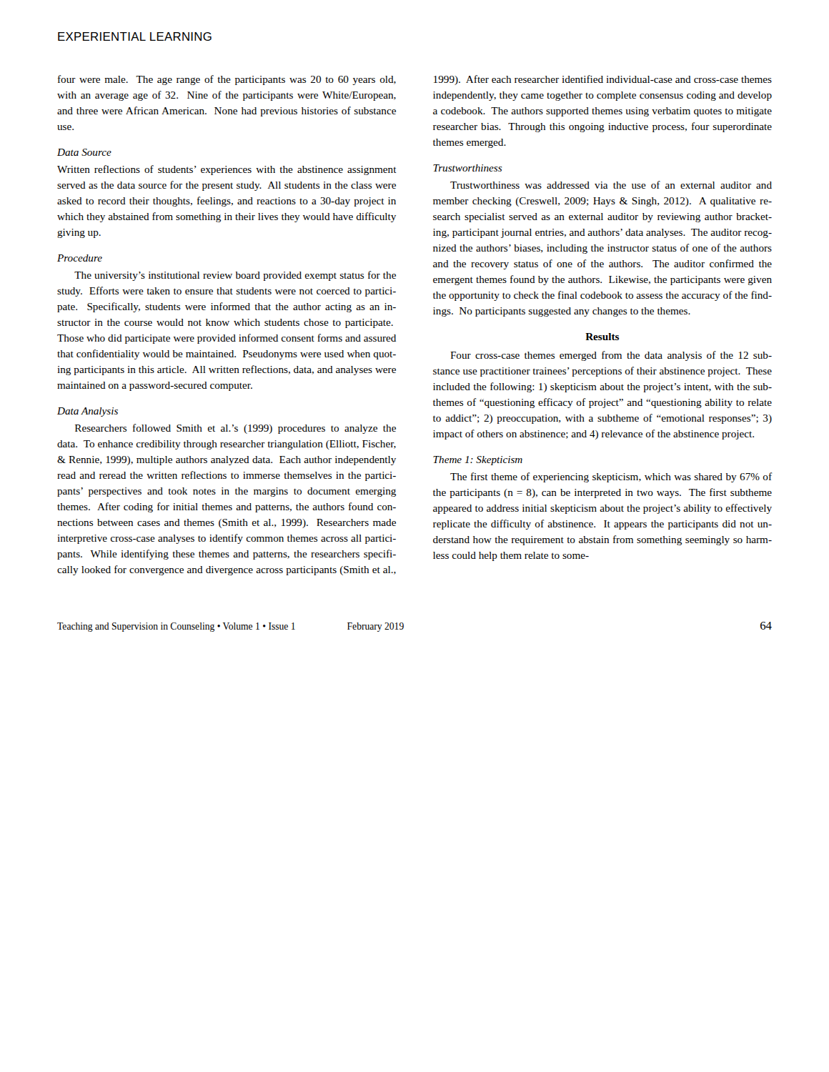EXPERIENTIAL LEARNING
four were male. The age range of the participants was 20 to 60 years old, with an average age of 32. Nine of the participants were White/European, and three were African American. None had previous histories of substance use.
Data Source
Written reflections of students’ experiences with the abstinence assignment served as the data source for the present study. All students in the class were asked to record their thoughts, feelings, and reactions to a 30-day project in which they abstained from something in their lives they would have difficulty giving up.
Procedure
The university’s institutional review board provided exempt status for the study. Efforts were taken to ensure that students were not coerced to participate. Specifically, students were informed that the author acting as an instructor in the course would not know which students chose to participate. Those who did participate were provided informed consent forms and assured that confidentiality would be maintained. Pseudonyms were used when quoting participants in this article. All written reflections, data, and analyses were maintained on a password-secured computer.
Data Analysis
Researchers followed Smith et al.’s (1999) procedures to analyze the data. To enhance credibility through researcher triangulation (Elliott, Fischer, & Rennie, 1999), multiple authors analyzed data. Each author independently read and reread the written reflections to immerse themselves in the participants’ perspectives and took notes in the margins to document emerging themes. After coding for initial themes and patterns, the authors found connections between cases and themes (Smith et al., 1999). Researchers made interpretive cross-case analyses to identify common themes across all participants. While identifying these themes and patterns, the researchers specifically looked for convergence and divergence across participants (Smith et al., 1999). After each researcher identified individual-case and cross-case themes independently, they came together to complete consensus coding and develop a codebook. The authors supported themes using verbatim quotes to mitigate researcher bias. Through this ongoing inductive process, four superordinate themes emerged.
Trustworthiness
Trustworthiness was addressed via the use of an external auditor and member checking (Creswell, 2009; Hays & Singh, 2012). A qualitative research specialist served as an external auditor by reviewing author bracketing, participant journal entries, and authors’ data analyses. The auditor recognized the authors’ biases, including the instructor status of one of the authors and the recovery status of one of the authors. The auditor confirmed the emergent themes found by the authors. Likewise, the participants were given the opportunity to check the final codebook to assess the accuracy of the findings. No participants suggested any changes to the themes.
Results
Four cross-case themes emerged from the data analysis of the 12 substance use practitioner trainees’ perceptions of their abstinence project. These included the following: 1) skepticism about the project’s intent, with the subthemes of “questioning efficacy of project” and “questioning ability to relate to addict”; 2) preoccupation, with a subtheme of “emotional responses”; 3) impact of others on abstinence; and 4) relevance of the abstinence project.
Theme 1: Skepticism
The first theme of experiencing skepticism, which was shared by 67% of the participants (n = 8), can be interpreted in two ways. The first subtheme appeared to address initial skepticism about the project’s ability to effectively replicate the difficulty of abstinence. It appears the participants did not understand how the requirement to abstain from something seemingly so harmless could help them relate to some-
Teaching and Supervision in Counseling • Volume 1 • Issue 1 February 2019 64